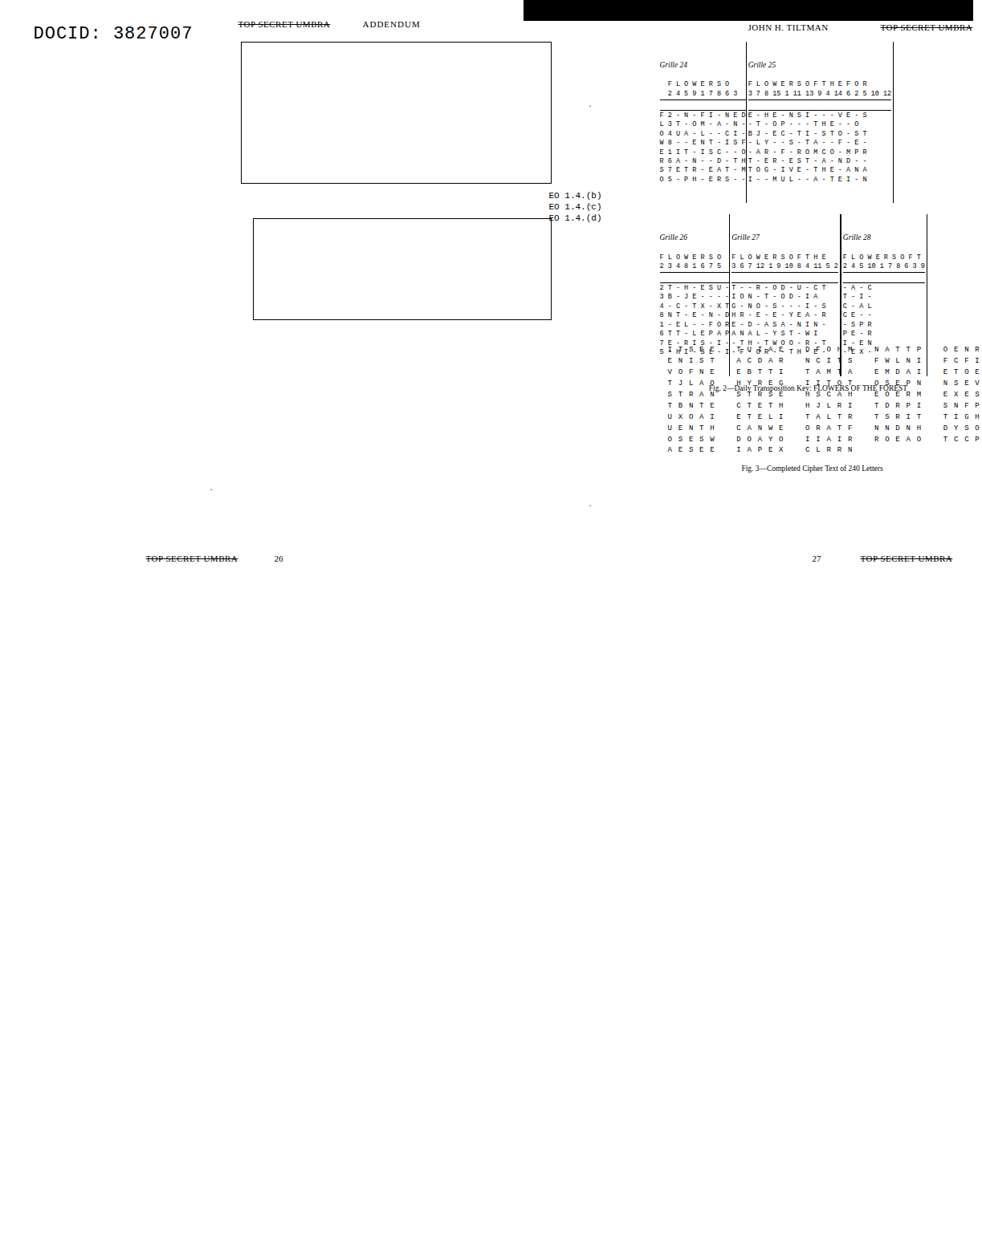DOCID: 3827007
TOP SECRET UMBRA
ADDENDUM
JOHN H. TILTMAN
TOP SECRET UMBRA
EO 1.4.(b)
EO 1.4.(c)
EO 1.4.(d)
.
.
.
.
Grille 24
F L O W E R S O 2 4 5 9 1 7 8 6 3
F 2 - N - F I - N E D L 3 T - O M - A - N - O 4 U A - L - - C I - W 8 - - E N T - I S F E 1 I T - I S C - - O R 6 A - N - - D - T H S 7 E T R - E A T - M O 5 - P H - E R S - -
Grille 25
F L O W E R S O F T H E F O R 3 7 8 15 1 11 13 9 4 14 6 2 5 10 12
E - H E - N S I - - - V E - S - T - O P - - - T H E - - O B J - E C - T I - S T O - S T - L Y - - S - T A - - F - E - - A R - F - R O M C O - M P R T - E R - E S T - A - N D - - T O G - I V E - T H E - A N A I - - M U L - - A - T E I - N
Grille 26
F L O W E R S O 2 3 4 8 1 6 7 5
2 T - H - E S U - 3 B - J E - - - - 4 - C - T X - X T 8 N T - E - N - D 1 - E L - - F O R 6 T T - L E P A P 7 E - R I S - I - 5 - H I - S L - I
Grille 27
F L O W E R S O F T H E 3 6 7 12 1 9 10 8 4 11 5 2
T - - R - O D - U - C T I O N - T - O D - I A G - N O - S - - - I - S H R - E - E - Y E A - R E - D - A S A - N I N - A N A L - Y S T - W I - T H - T W O O - R - T - F - O R - - T H - E -
Grille 28
F L O W E R S O F T 2 4 5 10 1 7 8 6 3 9
- A - C T - I - C - A L C E - - - S P R P E - R I - E N - E X -
Fig. 2—Daily Transposition Key: FLOWERS OF THE FOREST
I T S E E T U I A E D F O H M N A T T P O E N R H E N I S T A C D A R N C I T S F W L N I F C F I U V O F N E E B T T I T A M T A E M D A I E T O E T T J L A O H Y R E G I I T O T O S E P N N S E V L S T R A N S T R S E H S C A H E O E R M E X E S S T B N T E C T E T H H J L R I T D R P I S N F P L U X O A I E T E L I T A L T R T S R I T T I G H E U E N T H C A N W E O R A T F N N D N H D Y S O T O S E S W D O A Y O I I A I R R O E A O T C C P I A E S E E I A P E X C L R R N
Fig. 3—Completed Cipher Text of 240 Letters
TOP SECRET UMBRA
26
27
TOP SECRET UMBRA